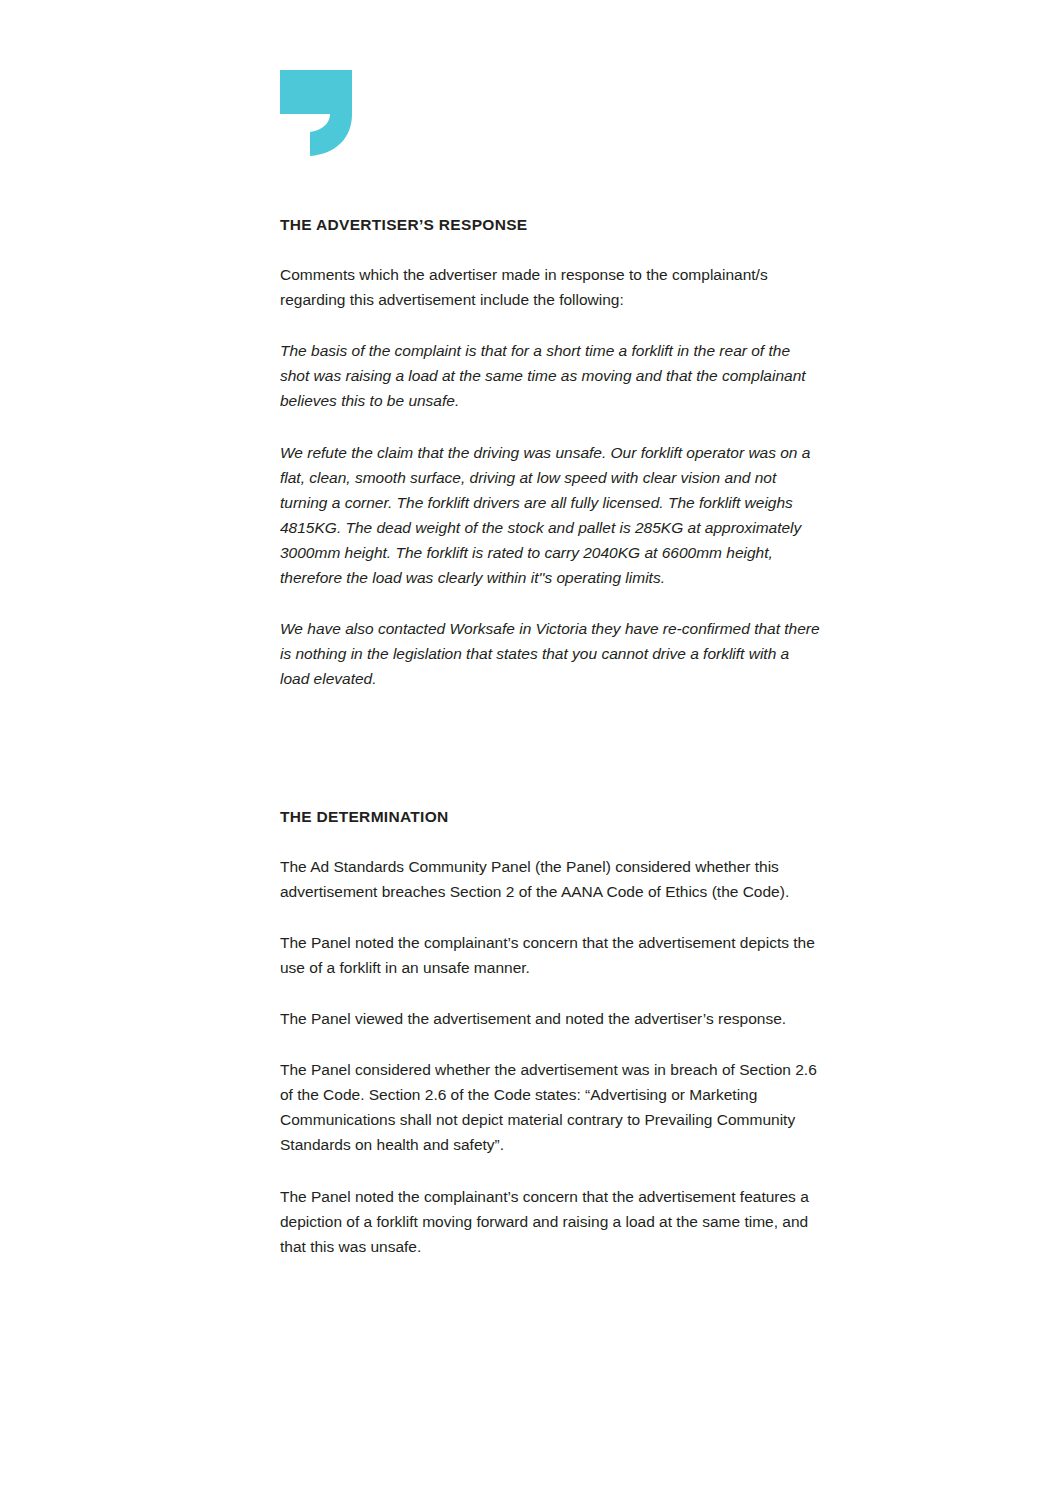The Advertiser’s Response
Comments which the advertiser made in response to the complainant/s regarding this advertisement include the following:
The basis of the complaint is that for a short time a forklift in the rear of the shot was raising a load at the same time as moving and that the complainant believes this to be unsafe.
We refute the claim that the driving was unsafe. Our forklift operator was on a flat, clean, smooth surface, driving at low speed with clear vision and not turning a corner. The forklift drivers are all fully licensed. The forklift weighs 4815KG. The dead weight of the stock and pallet is 285KG at approximately 3000mm height. The forklift is rated to carry 2040KG at 6600mm height, therefore the load was clearly within it''s operating limits.
We have also contacted Worksafe in Victoria they have re-confirmed that there is nothing in the legislation that states that you cannot drive a forklift with a load elevated.
The Determination
The Ad Standards Community Panel (the Panel) considered whether this advertisement breaches Section 2 of the AANA Code of Ethics (the Code).
The Panel noted the complainant’s concern that the advertisement depicts the use of a forklift in an unsafe manner.
The Panel viewed the advertisement and noted the advertiser’s response.
The Panel considered whether the advertisement was in breach of Section 2.6 of the Code. Section 2.6 of the Code states: “Advertising or Marketing Communications shall not depict material contrary to Prevailing Community Standards on health and safety”.
The Panel noted the complainant’s concern that the advertisement features a depiction of a forklift moving forward and raising a load at the same time, and that this was unsafe.